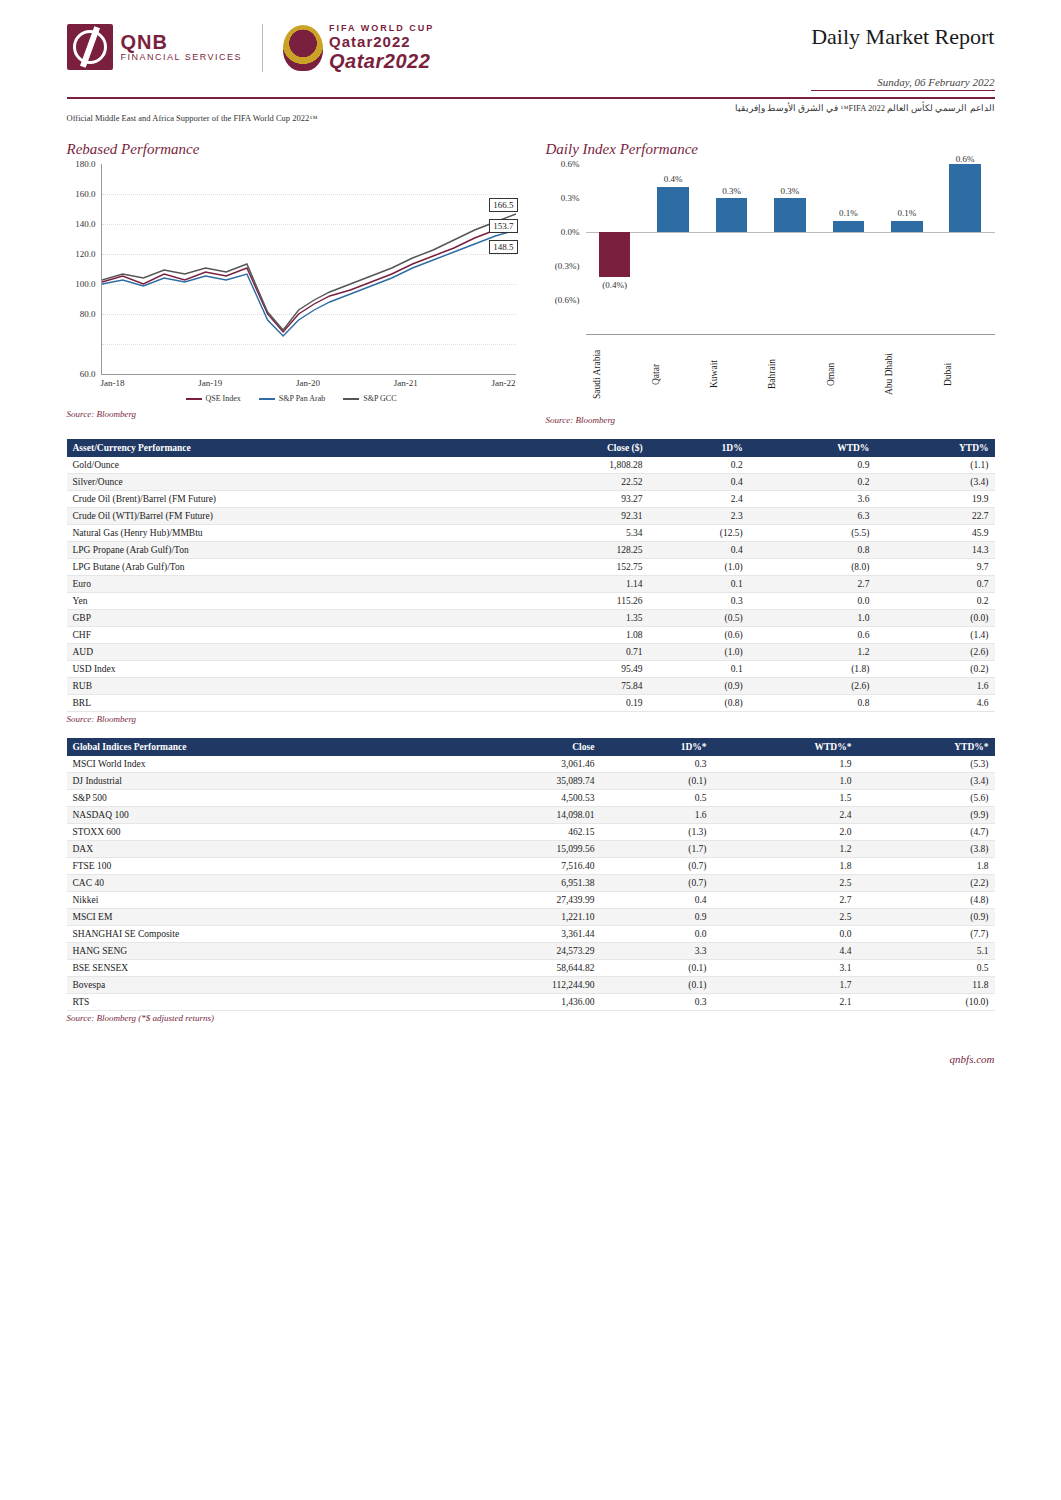QNB
FINANCIAL SERVICES
FIFA WORLD CUP
Qatar2022
Qatar2022
Daily Market Report
Sunday, 06 February 2022
الداعم الرسمي لكأس العالم FIFA 2022™ في الشرق الأوسط وإفريقيا
Official Middle East and Africa Supporter of the FIFA World Cup 2022™
Rebased Performance
180.0 160.0 140.0 120.0 100.0 80.0 60.0
166.5
153.7
148.5
Jan-18 Jan-19 Jan-20 Jan-21 Jan-22
QSE Index S&P Pan Arab S&P GCC
Source: Bloomberg
Daily Index Performance
0.6% 0.3% 0.0% (0.3%) (0.6%)
(0.4%)
0.4%
0.3%
0.3%
0.1%
0.1%
0.6%
Saudi Arabia
Qatar
Kuwait
Bahrain
Oman
Abu Dhabi
Dubai
Source: Bloomberg
| Asset/Currency Performance | Close ($) | 1D% | WTD% | YTD% |
| --- | --- | --- | --- | --- |
| Gold/Ounce | 1,808.28 | 0.2 | 0.9 | (1.1) |
| Silver/Ounce | 22.52 | 0.4 | 0.2 | (3.4) |
| Crude Oil (Brent)/Barrel (FM Future) | 93.27 | 2.4 | 3.6 | 19.9 |
| Crude Oil (WTI)/Barrel (FM Future) | 92.31 | 2.3 | 6.3 | 22.7 |
| Natural Gas (Henry Hub)/MMBtu | 5.34 | (12.5) | (5.5) | 45.9 |
| LPG Propane (Arab Gulf)/Ton | 128.25 | 0.4 | 0.8 | 14.3 |
| LPG Butane (Arab Gulf)/Ton | 152.75 | (1.0) | (8.0) | 9.7 |
| Euro | 1.14 | 0.1 | 2.7 | 0.7 |
| Yen | 115.26 | 0.3 | 0.0 | 0.2 |
| GBP | 1.35 | (0.5) | 1.0 | (0.0) |
| CHF | 1.08 | (0.6) | 0.6 | (1.4) |
| AUD | 0.71 | (1.0) | 1.2 | (2.6) |
| USD Index | 95.49 | 0.1 | (1.8) | (0.2) |
| RUB | 75.84 | (0.9) | (2.6) | 1.6 |
| BRL | 0.19 | (0.8) | 0.8 | 4.6 |
Source: Bloomberg
| Global Indices Performance | Close | 1D%* | WTD%* | YTD%* |
| --- | --- | --- | --- | --- |
| MSCI World Index | 3,061.46 | 0.3 | 1.9 | (5.3) |
| DJ Industrial | 35,089.74 | (0.1) | 1.0 | (3.4) |
| S&P 500 | 4,500.53 | 0.5 | 1.5 | (5.6) |
| NASDAQ 100 | 14,098.01 | 1.6 | 2.4 | (9.9) |
| STOXX 600 | 462.15 | (1.3) | 2.0 | (4.7) |
| DAX | 15,099.56 | (1.7) | 1.2 | (3.8) |
| FTSE 100 | 7,516.40 | (0.7) | 1.8 | 1.8 |
| CAC 40 | 6,951.38 | (0.7) | 2.5 | (2.2) |
| Nikkei | 27,439.99 | 0.4 | 2.7 | (4.8) |
| MSCI EM | 1,221.10 | 0.9 | 2.5 | (0.9) |
| SHANGHAI SE Composite | 3,361.44 | 0.0 | 0.0 | (7.7) |
| HANG SENG | 24,573.29 | 3.3 | 4.4 | 5.1 |
| BSE SENSEX | 58,644.82 | (0.1) | 3.1 | 0.5 |
| Bovespa | 112,244.90 | (0.1) | 1.7 | 11.8 |
| RTS | 1,436.00 | 0.3 | 2.1 | (10.0) |
Source: Bloomberg (*$ adjusted returns)
qnbfs.com